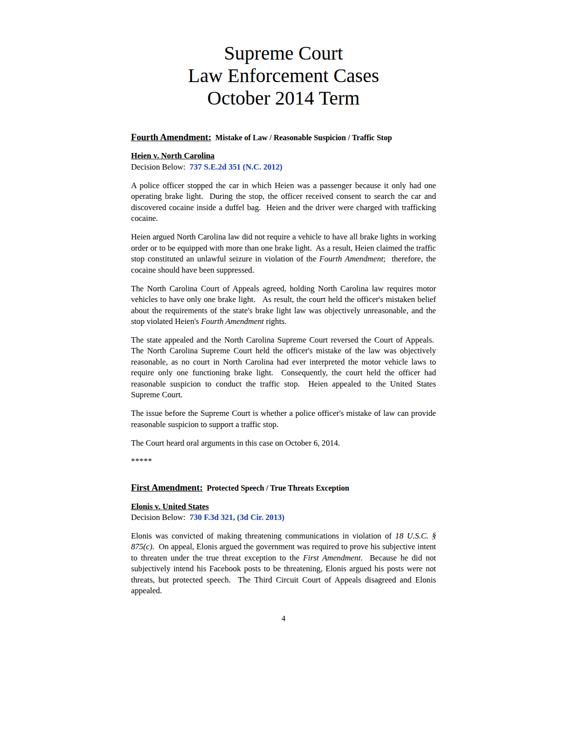Supreme Court
Law Enforcement Cases
October 2014 Term
Fourth Amendment: Mistake of Law / Reasonable Suspicion / Traffic Stop
Heien v. North Carolina
Decision Below: 737 S.E.2d 351 (N.C. 2012)
A police officer stopped the car in which Heien was a passenger because it only had one operating brake light. During the stop, the officer received consent to search the car and discovered cocaine inside a duffel bag. Heien and the driver were charged with trafficking cocaine.
Heien argued North Carolina law did not require a vehicle to have all brake lights in working order or to be equipped with more than one brake light. As a result, Heien claimed the traffic stop constituted an unlawful seizure in violation of the Fourth Amendment; therefore, the cocaine should have been suppressed.
The North Carolina Court of Appeals agreed, holding North Carolina law requires motor vehicles to have only one brake light. As result, the court held the officer's mistaken belief about the requirements of the state's brake light law was objectively unreasonable, and the stop violated Heien's Fourth Amendment rights.
The state appealed and the North Carolina Supreme Court reversed the Court of Appeals. The North Carolina Supreme Court held the officer's mistake of the law was objectively reasonable, as no court in North Carolina had ever interpreted the motor vehicle laws to require only one functioning brake light. Consequently, the court held the officer had reasonable suspicion to conduct the traffic stop. Heien appealed to the United States Supreme Court.
The issue before the Supreme Court is whether a police officer's mistake of law can provide reasonable suspicion to support a traffic stop.
The Court heard oral arguments in this case on October 6, 2014.
*****
First Amendment: Protected Speech / True Threats Exception
Elonis v. United States
Decision Below: 730 F.3d 321, (3d Cir. 2013)
Elonis was convicted of making threatening communications in violation of 18 U.S.C. § 875(c). On appeal, Elonis argued the government was required to prove his subjective intent to threaten under the true threat exception to the First Amendment. Because he did not subjectively intend his Facebook posts to be threatening, Elonis argued his posts were not threats, but protected speech. The Third Circuit Court of Appeals disagreed and Elonis appealed.
4